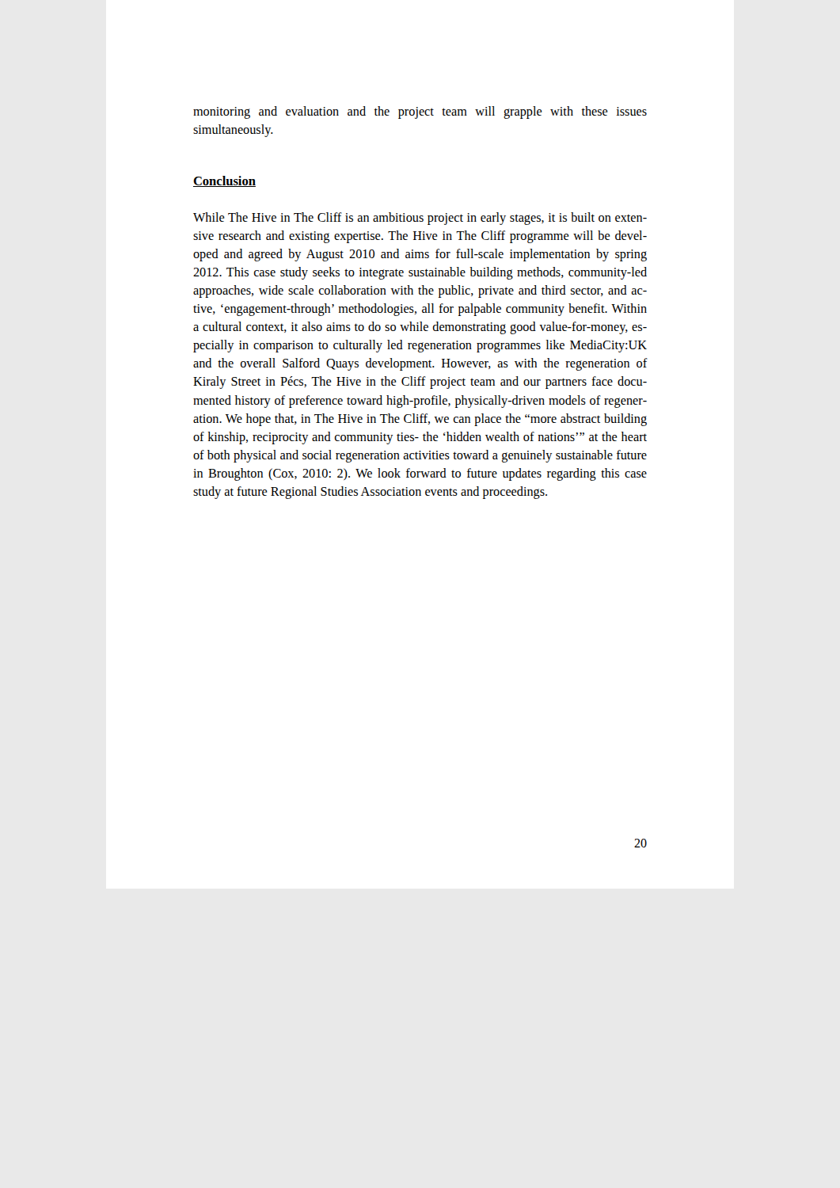monitoring and evaluation and the project team will grapple with these issues simultaneously.
Conclusion
While The Hive in The Cliff is an ambitious project in early stages, it is built on extensive research and existing expertise. The Hive in The Cliff programme will be developed and agreed by August 2010 and aims for full-scale implementation by spring 2012. This case study seeks to integrate sustainable building methods, community-led approaches, wide scale collaboration with the public, private and third sector, and active, ‘engagement-through’ methodologies, all for palpable community benefit. Within a cultural context, it also aims to do so while demonstrating good value-for-money, especially in comparison to culturally led regeneration programmes like MediaCity:UK and the overall Salford Quays development. However, as with the regeneration of Kiraly Street in Pécs, The Hive in the Cliff project team and our partners face documented history of preference toward high-profile, physically-driven models of regeneration. We hope that, in The Hive in The Cliff, we can place the “more abstract building of kinship, reciprocity and community ties- the ‘hidden wealth of nations’” at the heart of both physical and social regeneration activities toward a genuinely sustainable future in Broughton (Cox, 2010: 2). We look forward to future updates regarding this case study at future Regional Studies Association events and proceedings.
20